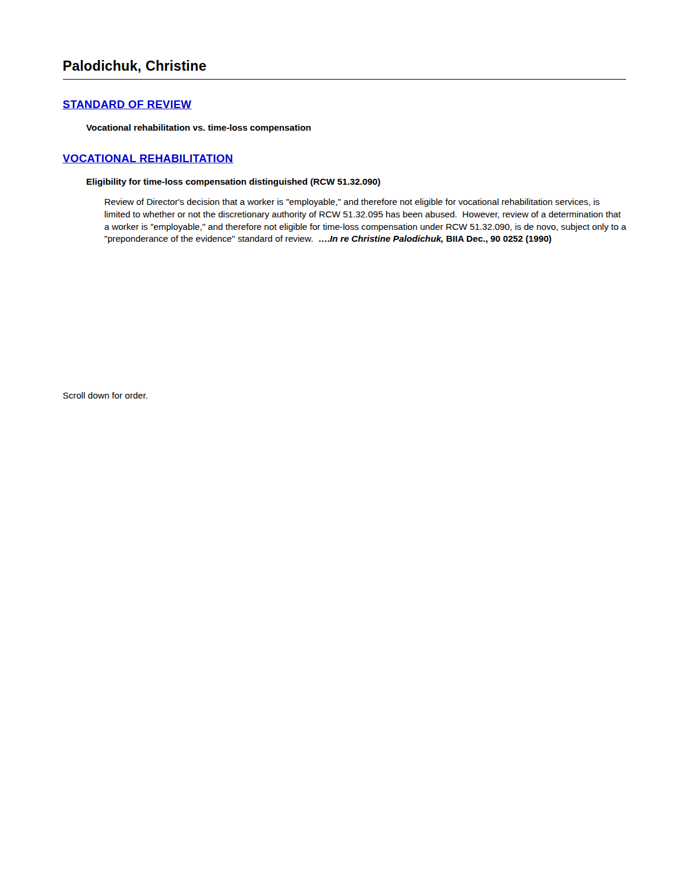Palodichuk, Christine
STANDARD OF REVIEW
Vocational rehabilitation vs. time-loss compensation
VOCATIONAL REHABILITATION
Eligibility for time-loss compensation distinguished (RCW 51.32.090)
Review of Director's decision that a worker is "employable," and therefore not eligible for vocational rehabilitation services, is limited to whether or not the discretionary authority of RCW 51.32.095 has been abused. However, review of a determination that a worker is "employable," and therefore not eligible for time-loss compensation under RCW 51.32.090, is de novo, subject only to a "preponderance of the evidence" standard of review. ….In re Christine Palodichuk, BIIA Dec., 90 0252 (1990)
Scroll down for order.